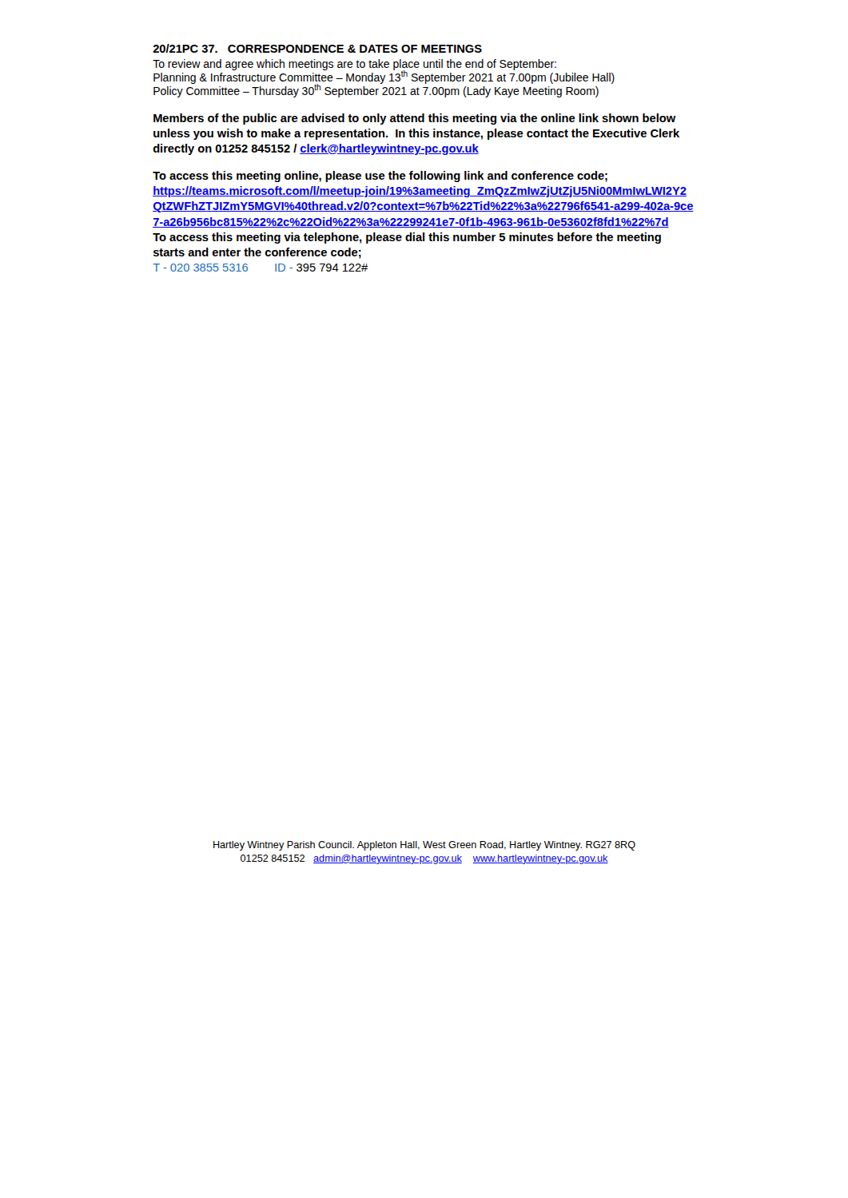20/21PC 37. CORRESPONDENCE & DATES OF MEETINGS
To review and agree which meetings are to take place until the end of September:
Planning & Infrastructure Committee – Monday 13th September 2021 at 7.00pm (Jubilee Hall)
Policy Committee – Thursday 30th September 2021 at 7.00pm (Lady Kaye Meeting Room)
Members of the public are advised to only attend this meeting via the online link shown below unless you wish to make a representation. In this instance, please contact the Executive Clerk directly on 01252 845152 / clerk@hartleywintney-pc.gov.uk
To access this meeting online, please use the following link and conference code;
https://teams.microsoft.com/l/meetup-join/19%3ameeting_ZmQzZmIwZjUtZjU5Ni00MmIwLWI2Y2QtZWFhZTJIZmY5MGVI%40thread.v2/0?context=%7b%22Tid%22%3a%22796f6541-a299-402a-9ce7-a26b956bc815%22%2c%22Oid%22%3a%22299241e7-0f1b-4963-961b-0e53602f8fd1%22%7d
To access this meeting via telephone, please dial this number 5 minutes before the meeting starts and enter the conference code;
T - 020 3855 5316 ID - 395 794 122#
Hartley Wintney Parish Council. Appleton Hall, West Green Road, Hartley Wintney. RG27 8RQ
01252 845152 admin@hartleywintney-pc.gov.uk www.hartleywintney-pc.gov.uk